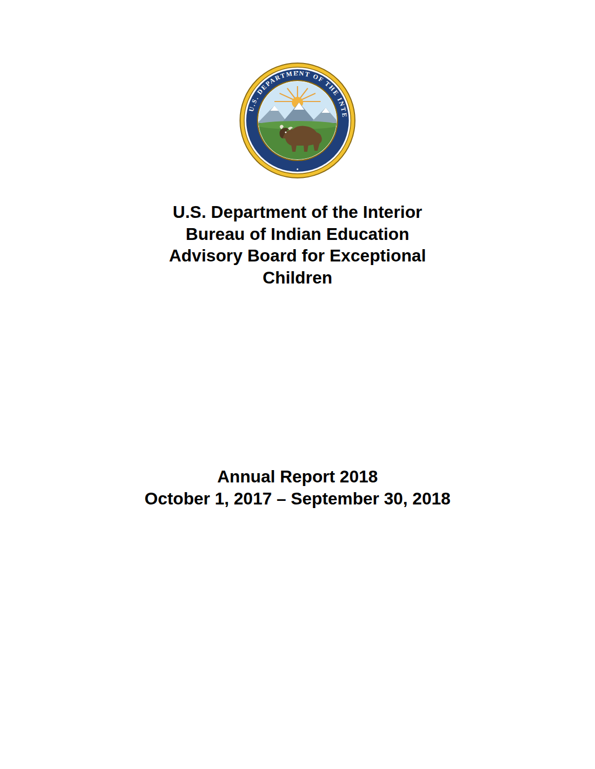Seal of the U.S. Department of the Interior U.S. DEPARTMENT OF THE INTERIOR MARCH 3, 1849
U.S. Department of the Interior Bureau of Indian Education Advisory Board for Exceptional Children
Annual Report 2018 October 1, 2017 – September 30, 2018